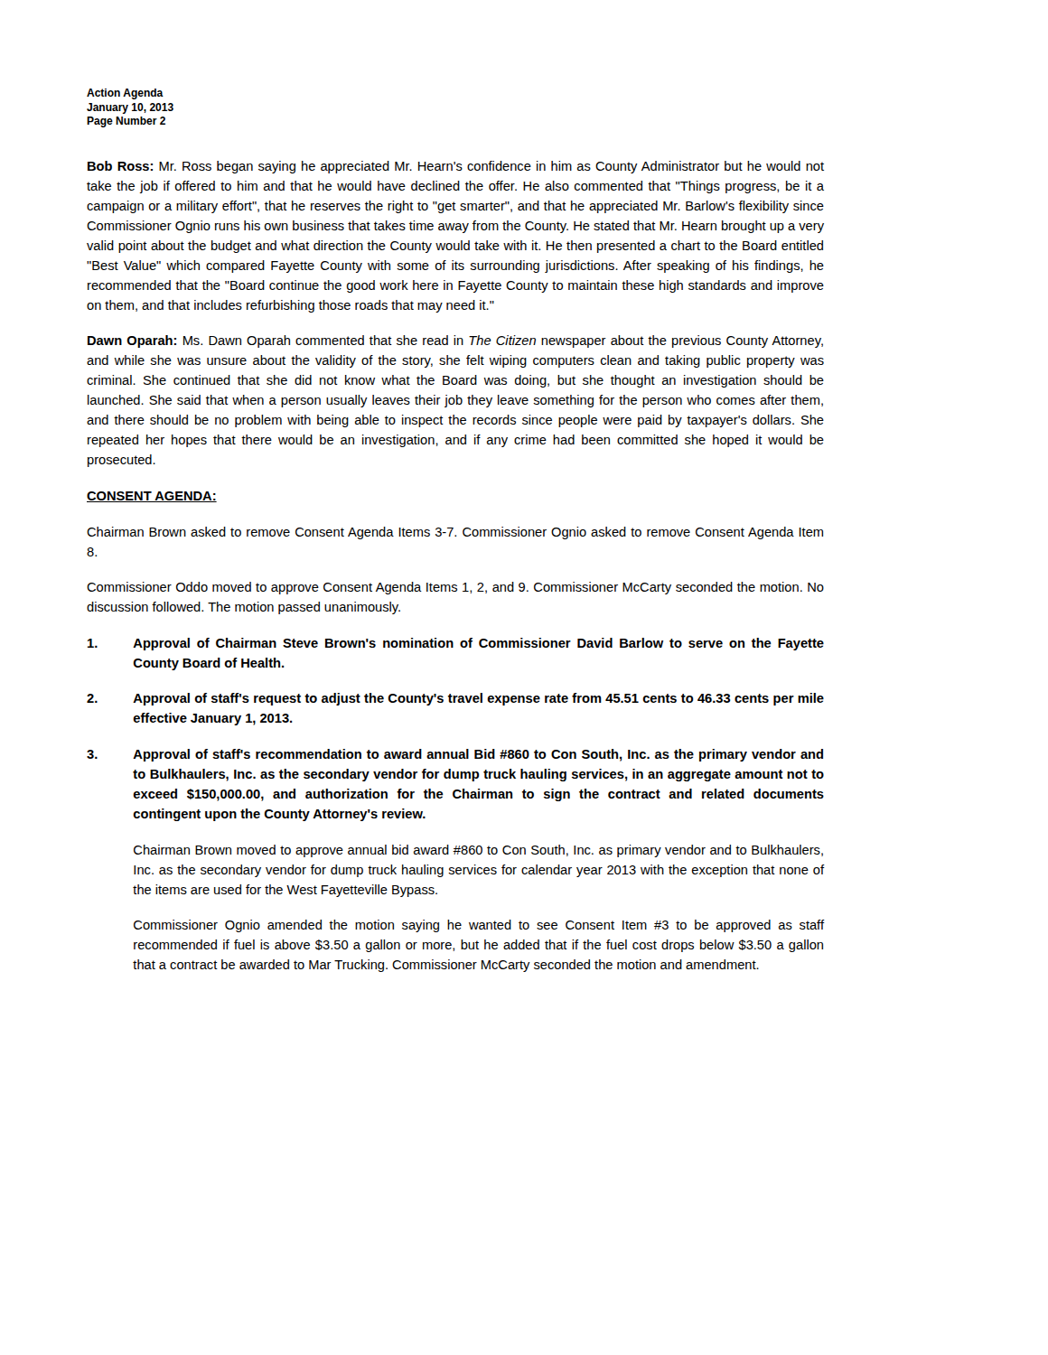Action Agenda
January 10, 2013
Page Number 2
Bob Ross: Mr. Ross began saying he appreciated Mr. Hearn's confidence in him as County Administrator but he would not take the job if offered to him and that he would have declined the offer. He also commented that "Things progress, be it a campaign or a military effort", that he reserves the right to "get smarter", and that he appreciated Mr. Barlow's flexibility since Commissioner Ognio runs his own business that takes time away from the County. He stated that Mr. Hearn brought up a very valid point about the budget and what direction the County would take with it. He then presented a chart to the Board entitled "Best Value" which compared Fayette County with some of its surrounding jurisdictions. After speaking of his findings, he recommended that the "Board continue the good work here in Fayette County to maintain these high standards and improve on them, and that includes refurbishing those roads that may need it."
Dawn Oparah: Ms. Dawn Oparah commented that she read in The Citizen newspaper about the previous County Attorney, and while she was unsure about the validity of the story, she felt wiping computers clean and taking public property was criminal. She continued that she did not know what the Board was doing, but she thought an investigation should be launched. She said that when a person usually leaves their job they leave something for the person who comes after them, and there should be no problem with being able to inspect the records since people were paid by taxpayer's dollars. She repeated her hopes that there would be an investigation, and if any crime had been committed she hoped it would be prosecuted.
CONSENT AGENDA:
Chairman Brown asked to remove Consent Agenda Items 3-7. Commissioner Ognio asked to remove Consent Agenda Item 8.
Commissioner Oddo moved to approve Consent Agenda Items 1, 2, and 9. Commissioner McCarty seconded the motion. No discussion followed. The motion passed unanimously.
1.
Approval of Chairman Steve Brown's nomination of Commissioner David Barlow to serve on the Fayette County Board of Health.
2.
Approval of staff's request to adjust the County's travel expense rate from 45.51 cents to 46.33 cents per mile effective January 1, 2013.
3.
Approval of staff's recommendation to award annual Bid #860 to Con South, Inc. as the primary vendor and to Bulkhaulers, Inc. as the secondary vendor for dump truck hauling services, in an aggregate amount not to exceed $150,000.00, and authorization for the Chairman to sign the contract and related documents contingent upon the County Attorney's review.
Chairman Brown moved to approve annual bid award #860 to Con South, Inc. as primary vendor and to Bulkhaulers, Inc. as the secondary vendor for dump truck hauling services for calendar year 2013 with the exception that none of the items are used for the West Fayetteville Bypass.
Commissioner Ognio amended the motion saying he wanted to see Consent Item #3 to be approved as staff recommended if fuel is above $3.50 a gallon or more, but he added that if the fuel cost drops below $3.50 a gallon that a contract be awarded to Mar Trucking. Commissioner McCarty seconded the motion and amendment.